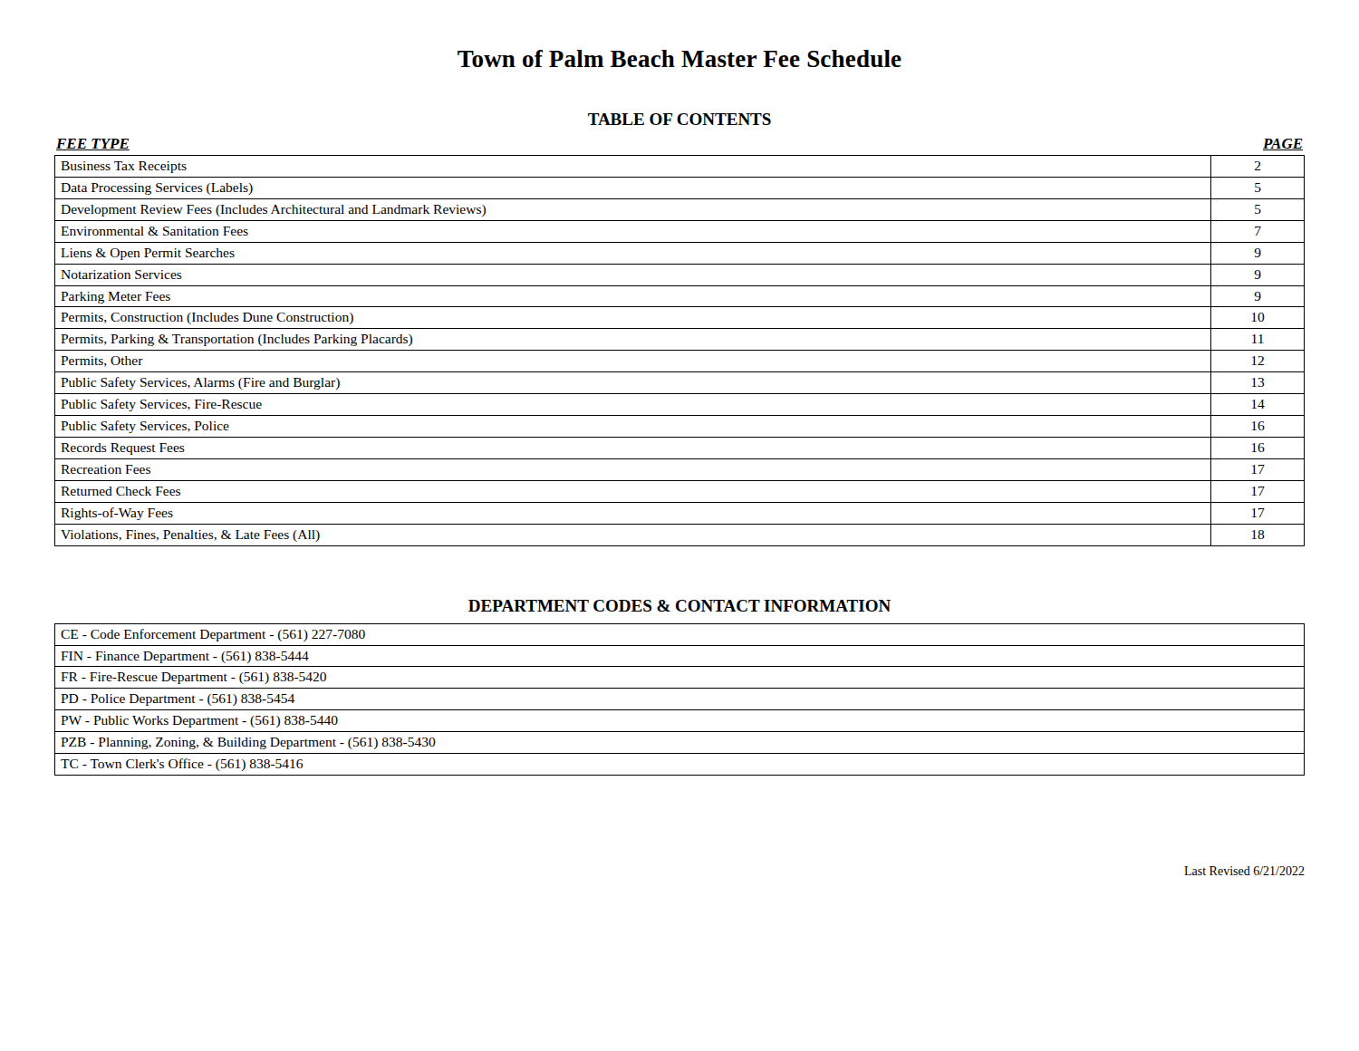Town of Palm Beach Master Fee Schedule
TABLE OF CONTENTS
FEE TYPE PAGE
| Business Tax Receipts | 2 |
| Data Processing Services (Labels) | 5 |
| Development Review Fees (Includes Architectural and Landmark Reviews) | 5 |
| Environmental & Sanitation Fees | 7 |
| Liens & Open Permit Searches | 9 |
| Notarization Services | 9 |
| Parking Meter Fees | 9 |
| Permits, Construction (Includes Dune Construction) | 10 |
| Permits, Parking & Transportation (Includes Parking Placards) | 11 |
| Permits, Other | 12 |
| Public Safety Services, Alarms (Fire and Burglar) | 13 |
| Public Safety Services, Fire-Rescue | 14 |
| Public Safety Services, Police | 16 |
| Records Request Fees | 16 |
| Recreation Fees | 17 |
| Returned Check Fees | 17 |
| Rights-of-Way Fees | 17 |
| Violations, Fines, Penalties, & Late Fees (All) | 18 |
DEPARTMENT CODES & CONTACT INFORMATION
| CE - Code Enforcement Department - (561) 227-7080 |
| FIN - Finance Department - (561) 838-5444 |
| FR - Fire-Rescue Department - (561) 838-5420 |
| PD - Police Department - (561) 838-5454 |
| PW - Public Works Department - (561) 838-5440 |
| PZB - Planning, Zoning, & Building Department - (561) 838-5430 |
| TC - Town Clerk's Office - (561) 838-5416 |
Last Revised 6/21/2022